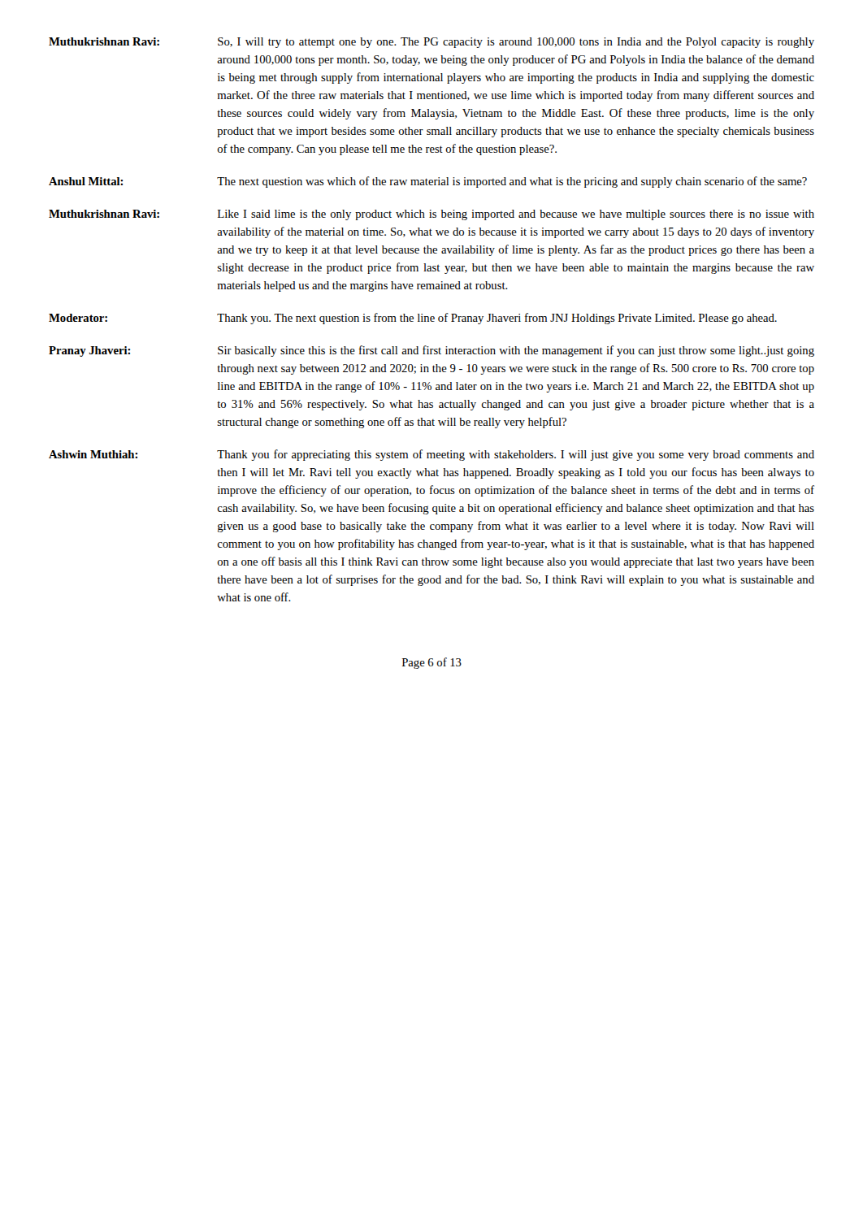| Muthukrishnan Ravi: | So, I will try to attempt one by one. The PG capacity is around 100,000 tons in India and the Polyol capacity is roughly around 100,000 tons per month. So, today, we being the only producer of PG and Polyols in India the balance of the demand is being met through supply from international players who are importing the products in India and supplying the domestic market. Of the three raw materials that I mentioned, we use lime which is imported today from many different sources and these sources could widely vary from Malaysia, Vietnam to the Middle East. Of these three products, lime is the only product that we import besides some other small ancillary products that we use to enhance the specialty chemicals business of the company. Can you please tell me the rest of the question please?. |
| Anshul Mittal: | The next question was which of the raw material is imported and what is the pricing and supply chain scenario of the same? |
| Muthukrishnan Ravi: | Like I said lime is the only product which is being imported and because we have multiple sources there is no issue with availability of the material on time. So, what we do is because it is imported we carry about 15 days to 20 days of inventory and we try to keep it at that level because the availability of lime is plenty. As far as the product prices go there has been a slight decrease in the product price from last year, but then we have been able to maintain the margins because the raw materials helped us and the margins have remained at robust. |
| Moderator: | Thank you. The next question is from the line of Pranay Jhaveri from JNJ Holdings Private Limited. Please go ahead. |
| Pranay Jhaveri: | Sir basically since this is the first call and first interaction with the management if you can just throw some light..just going through next say between 2012 and 2020; in the 9 - 10 years we were stuck in the range of Rs. 500 crore to Rs. 700 crore top line and EBITDA in the range of 10% - 11% and later on in the two years i.e. March 21 and March 22, the EBITDA shot up to 31% and 56% respectively. So what has actually changed and can you just give a broader picture whether that is a structural change or something one off as that will be really very helpful? |
| Ashwin Muthiah: | Thank you for appreciating this system of meeting with stakeholders. I will just give you some very broad comments and then I will let Mr. Ravi tell you exactly what has happened. Broadly speaking as I told you our focus has been always to improve the efficiency of our operation, to focus on optimization of the balance sheet in terms of the debt and in terms of cash availability. So, we have been focusing quite a bit on operational efficiency and balance sheet optimization and that has given us a good base to basically take the company from what it was earlier to a level where it is today. Now Ravi will comment to you on how profitability has changed from year-to-year, what is it that is sustainable, what is that has happened on a one off basis all this I think Ravi can throw some light because also you would appreciate that last two years have been there have been a lot of surprises for the good and for the bad. So, I think Ravi will explain to you what is sustainable and what is one off. |
Page 6 of 13